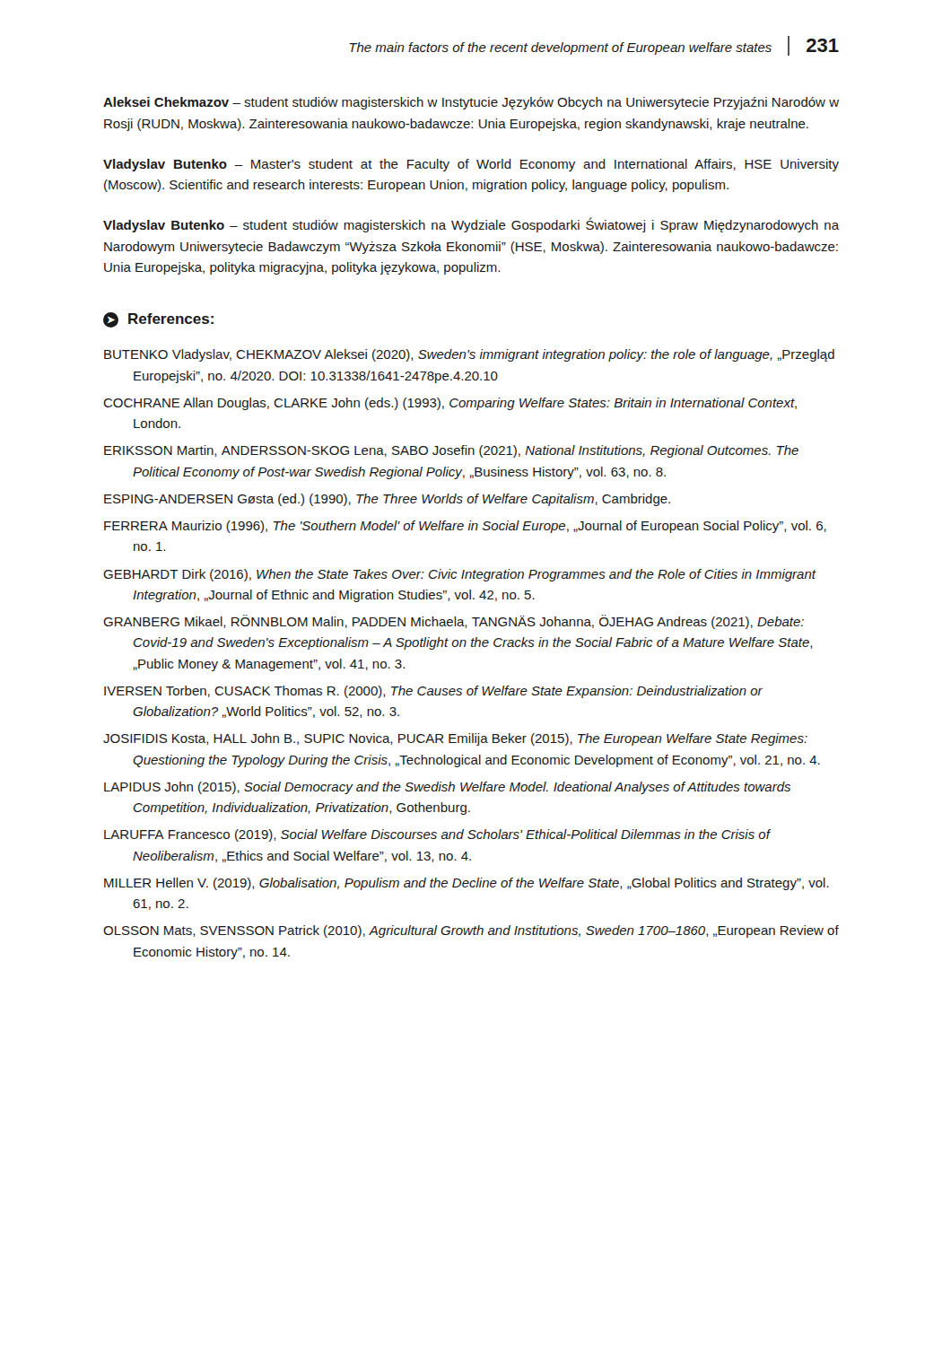The main factors of the recent development of European welfare states 231
Aleksei Chekmazov – student studiów magisterskich w Instytucie Języków Obcych na Uniwersytecie Przyjaźni Narodów w Rosji (RUDN, Moskwa). Zainteresowania naukowo-badawcze: Unia Europejska, region skandynawski, kraje neutralne.
Vladyslav Butenko – Master's student at the Faculty of World Economy and International Affairs, HSE University (Moscow). Scientific and research interests: European Union, migration policy, language policy, populism.
Vladyslav Butenko – student studiów magisterskich na Wydziale Gospodarki Światowej i Spraw Międzynarodowych na Narodowym Uniwersytecie Badawczym “Wyższa Szkoła Ekonomii” (HSE, Moskwa). Zainteresowania naukowo-badawcze: Unia Europejska, polityka migracyjna, polityka językowa, populizm.
➤ References:
BUTENKO Vladyslav, CHEKMAZOV Aleksei (2020), Sweden's immigrant integration policy: the role of language, „Przegląd Europejski”, no. 4/2020. DOI: 10.31338/1641-2478pe.4.20.10
COCHRANE Allan Douglas, CLARKE John (eds.) (1993), Comparing Welfare States: Britain in International Context, London.
ERIKSSON Martin, ANDERSSON-SKOG Lena, SABO Josefin (2021), National Institutions, Regional Outcomes. The Political Economy of Post-war Swedish Regional Policy, „Business History”, vol. 63, no. 8.
ESPING-ANDERSEN Gøsta (ed.) (1990), The Three Worlds of Welfare Capitalism, Cambridge.
FERRERA Maurizio (1996), The 'Southern Model' of Welfare in Social Europe, „Journal of European Social Policy”, vol. 6, no. 1.
GEBHARDT Dirk (2016), When the State Takes Over: Civic Integration Programmes and the Role of Cities in Immigrant Integration, „Journal of Ethnic and Migration Studies”, vol. 42, no. 5.
GRANBERG Mikael, RÖNNBLOM Malin, PADDEN Michaela, TANGNÄS Johanna, ÖJEHAG Andreas (2021), Debate: Covid-19 and Sweden's Exceptionalism – A Spotlight on the Cracks in the Social Fabric of a Mature Welfare State, „Public Money & Management”, vol. 41, no. 3.
IVERSEN Torben, CUSACK Thomas R. (2000), The Causes of Welfare State Expansion: Deindustrialization or Globalization? „World Politics”, vol. 52, no. 3.
JOSIFIDIS Kosta, HALL John B., SUPIC Novica, PUCAR Emilija Beker (2015), The European Welfare State Regimes: Questioning the Typology During the Crisis, „Technological and Economic Development of Economy”, vol. 21, no. 4.
LAPIDUS John (2015), Social Democracy and the Swedish Welfare Model. Ideational Analyses of Attitudes towards Competition, Individualization, Privatization, Gothenburg.
LARUFFA Francesco (2019), Social Welfare Discourses and Scholars' Ethical-Political Dilemmas in the Crisis of Neoliberalism, „Ethics and Social Welfare”, vol. 13, no. 4.
MILLER Hellen V. (2019), Globalisation, Populism and the Decline of the Welfare State, „Global Politics and Strategy”, vol. 61, no. 2.
OLSSON Mats, SVENSSON Patrick (2010), Agricultural Growth and Institutions, Sweden 1700–1860, „European Review of Economic History”, no. 14.